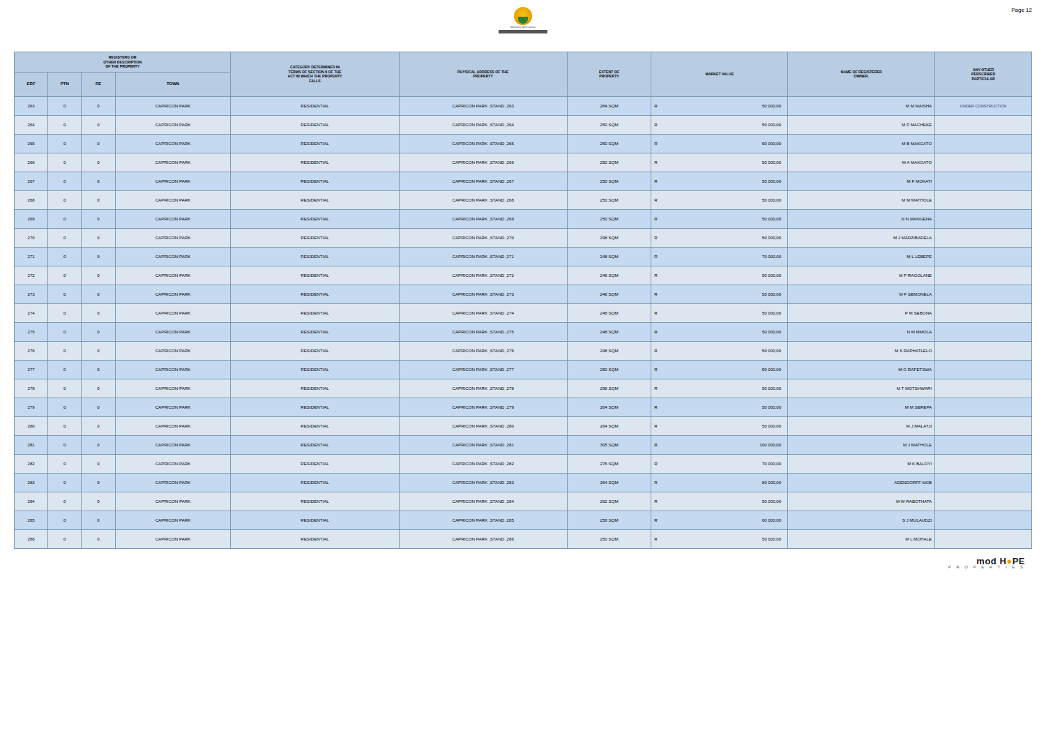Page 12
Molemole Municipality
| REGISTERG OR OTHER DESCRIPTION OF THE PROPERTY | CATEGORY DETERMINED IN TERMS OF SECTION 8 OF THE ACT IN WHICH THE PROPERTY FALLS | PHYSICAL ADDRESS OF THE PROPERTY | EXTENT OF PROPERTY | MARKET VALUE | NAME OF REGISTERED OWNER. | ANY OTHER PERSCRIBED PARTICULAR |
| --- | --- | --- | --- | --- | --- | --- |
| ERF | PTN | RE | TOWN |
| 263 | 0 | 0 | CAPRICON PARK | RESIDENTIAL | CAPRICON PARK ,STAND ,263 | 284 SQM | R 50 000,00 | M M MAISHA | UNDER CONSTRUCTION |
| 264 | 0 | 0 | CAPRICON PARK | RESIDENTIAL | CAPRICON PARK ,STAND ,264 | 250 SQM | R 50 000,00 | M P MACHEKE | |
| 265 | 0 | 0 | CAPRICON PARK | RESIDENTIAL | CAPRICON PARK ,STAND ,265 | 250 SQM | R 50 000,00 | M B MAKGATO | |
| 266 | 0 | 0 | CAPRICON PARK | RESIDENTIAL | CAPRICON PARK ,STAND ,266 | 250 SQM | R 50 000,00 | M A MAKGATO | |
| 267 | 0 | 0 | CAPRICON PARK | RESIDENTIAL | CAPRICON PARK ,STAND ,267 | 250 SQM | R 50 000,00 | M F MOKATI | |
| 268 | 0 | 0 | CAPRICON PARK | RESIDENTIAL | CAPRICON PARK ,STAND ,268 | 250 SQM | R 50 000,00 | M M MATHOLE | |
| 269 | 0 | 0 | CAPRICON PARK | RESIDENTIAL | CAPRICON PARK ,STAND ,269 | 250 SQM | R 50 000,00 | N N MANGENA | |
| 270 | 0 | 0 | CAPRICON PARK | RESIDENTIAL | CAPRICON PARK ,STAND ,270 | 298 SQM | R 50 000,00 | M J MADZIBADELA | |
| 271 | 0 | 0 | CAPRICON PARK | RESIDENTIAL | CAPRICON PARK ,STAND ,271 | 248 SQM | R 70 000,00 | M L LEBEPE | |
| 272 | 0 | 0 | CAPRICON PARK | RESIDENTIAL | CAPRICON PARK ,STAND ,272 | 248 SQM | R 50 000,00 | M P RAGOLANE | |
| 273 | 0 | 0 | CAPRICON PARK | RESIDENTIAL | CAPRICON PARK ,STAND ,273 | 248 SQM | R 50 000,00 | M F SEMONELA | |
| 274 | 0 | 0 | CAPRICON PARK | RESIDENTIAL | CAPRICON PARK ,STAND ,274 | 248 SQM | R 50 000,00 | P M SEBONA | |
| 275 | 0 | 0 | CAPRICON PARK | RESIDENTIAL | CAPRICON PARK ,STAND ,275 | 248 SQM | R 50 000,00 | N M MMOLA | |
| 276 | 0 | 0 | CAPRICON PARK | RESIDENTIAL | CAPRICON PARK ,STAND ,276 | 248 SQM | R 50 000,00 | M S RAPHATLELO | |
| 277 | 0 | 0 | CAPRICON PARK | RESIDENTIAL | CAPRICON PARK ,STAND ,277 | 250 SQM | R 50 000,00 | M G RAPETSWA | |
| 278 | 0 | 0 | CAPRICON PARK | RESIDENTIAL | CAPRICON PARK ,STAND ,278 | 298 SQM | R 50 000,00 | M T MOTSHWARI | |
| 279 | 0 | 0 | CAPRICON PARK | RESIDENTIAL | CAPRICON PARK ,STAND ,279 | 264 SQM | R 50 000,00 | M M SEREPA | |
| 280 | 0 | 0 | CAPRICON PARK | RESIDENTIAL | CAPRICON PARK ,STAND ,280 | 264 SQM | R 50 000,00 | M J MALATJI | |
| 281 | 0 | 0 | CAPRICON PARK | RESIDENTIAL | CAPRICON PARK ,STAND ,281 | 305 SQM | R 100 000,00 | M J MATHOLE | |
| 282 | 0 | 0 | CAPRICON PARK | RESIDENTIAL | CAPRICON PARK ,STAND ,282 | 276 SQM | R 70 000,00 | M K BALOYI | |
| 283 | 0 | 0 | CAPRICON PARK | RESIDENTIAL | CAPRICON PARK ,STAND ,283 | 264 SQM | R 80 000,00 | ADENDORFF MCB | |
| 284 | 0 | 0 | CAPRICON PARK | RESIDENTIAL | CAPRICON PARK ,STAND ,284 | 262 SQM | R 50 000,00 | M W RABOTHATA | |
| 285 | 0 | 0 | CAPRICON PARK | RESIDENTIAL | CAPRICON PARK ,STAND ,285 | 258 SQM | R 60 000,00 | S J MULAUDZI | |
| 286 | 0 | 0 | CAPRICON PARK | RESIDENTIAL | CAPRICON PARK ,STAND ,286 | 250 SQM | R 50 000,00 | M L MOHALE | |
mod H●PE
P R O P E R T I E S